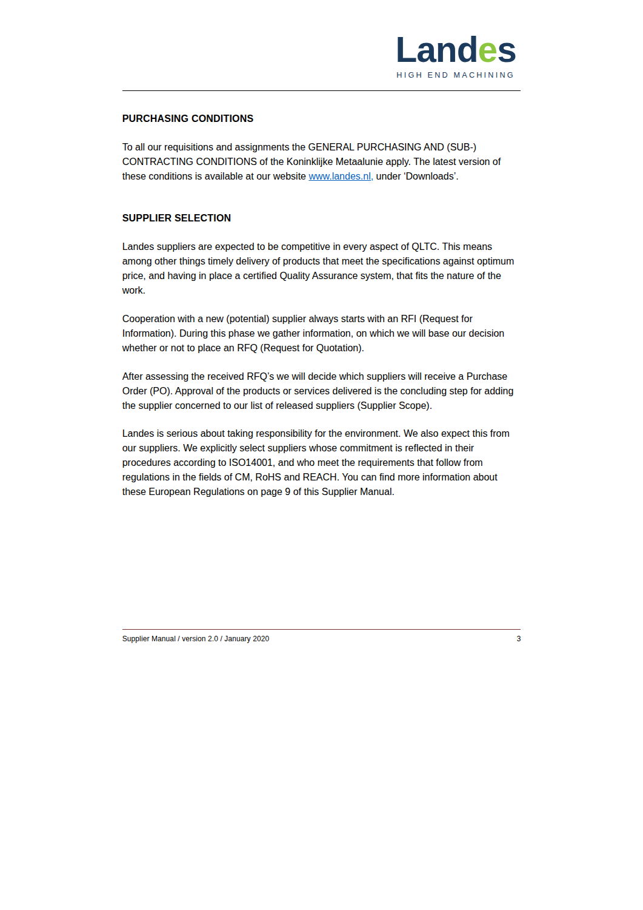Landes
HIGH END MACHINING
PURCHASING CONDITIONS
To all our requisitions and assignments the GENERAL PURCHASING AND (SUB-) CONTRACTING CONDITIONS of the Koninklijke Metaalunie apply. The latest version of these conditions is available at our website www.landes.nl, under ‘Downloads’.
SUPPLIER SELECTION
Landes suppliers are expected to be competitive in every aspect of QLTC. This means among other things timely delivery of products that meet the specifications against optimum price, and having in place a certified Quality Assurance system, that fits the nature of the work.
Cooperation with a new (potential) supplier always starts with an RFI (Request for Information). During this phase we gather information, on which we will base our decision whether or not to place an RFQ (Request for Quotation).
After assessing the received RFQ’s we will decide which suppliers will receive a Purchase Order (PO). Approval of the products or services delivered is the concluding step for adding the supplier concerned to our list of released suppliers (Supplier Scope).
Landes is serious about taking responsibility for the environment. We also expect this from our suppliers. We explicitly select suppliers whose commitment is reflected in their procedures according to ISO14001, and who meet the requirements that follow from regulations in the fields of CM, RoHS and REACH. You can find more information about these European Regulations on page 9 of this Supplier Manual.
Supplier Manual / version 2.0 / January 2020
3